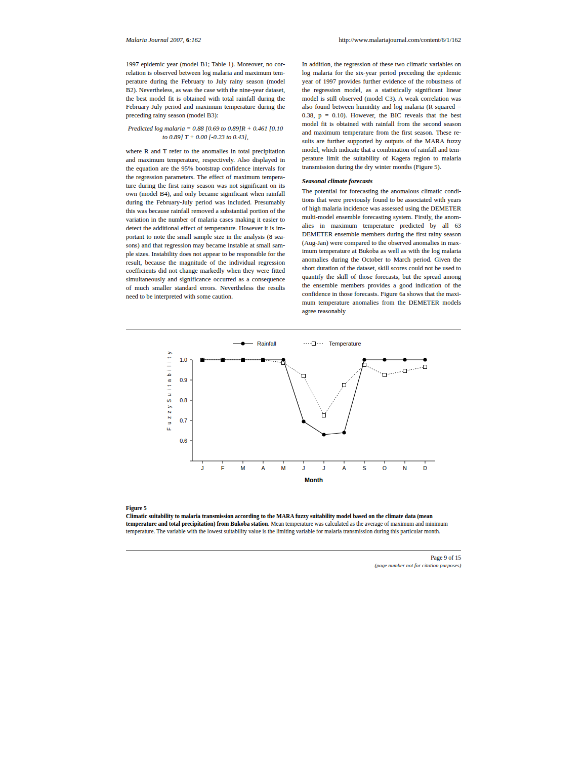Malaria Journal 2007, 6:162
http://www.malariajournal.com/content/6/1/162
1997 epidemic year (model B1; Table 1). Moreover, no correlation is observed between log malaria and maximum temperature during the February to July rainy season (model B2). Nevertheless, as was the case with the nine-year dataset, the best model fit is obtained with total rainfall during the February-July period and maximum temperature during the preceding rainy season (model B3):
Predicted log malaria = 0.88 [0.69 to 0.89]R + 0.461 [0.10 to 0.89] T + 0.00 [-0.23 to 0.43],
where R and T refer to the anomalies in total precipitation and maximum temperature, respectively. Also displayed in the equation are the 95% bootstrap confidence intervals for the regression parameters. The effect of maximum temperature during the first rainy season was not significant on its own (model B4), and only became significant when rainfall during the February-July period was included. Presumably this was because rainfall removed a substantial portion of the variation in the number of malaria cases making it easier to detect the additional effect of temperature. However it is important to note the small sample size in the analysis (8 seasons) and that regression may became instable at small sample sizes. Instability does not appear to be responsible for the result, because the magnitude of the individual regression coefficients did not change markedly when they were fitted simultaneously and significance occurred as a consequence of much smaller standard errors. Nevertheless the results need to be interpreted with some caution.
In addition, the regression of these two climatic variables on log malaria for the six-year period preceding the epidemic year of 1997 provides further evidence of the robustness of the regression model, as a statistically significant linear model is still observed (model C3). A weak correlation was also found between humidity and log malaria (R-squared = 0.38, p = 0.10). However, the BIC reveals that the best model fit is obtained with rainfall from the second season and maximum temperature from the first season. These results are further supported by outputs of the MARA fuzzy model, which indicate that a combination of rainfall and temperature limit the suitability of Kagera region to malaria transmission during the dry winter months (Figure 5).
Seasonal climate forecasts
The potential for forecasting the anomalous climatic conditions that were previously found to be associated with years of high malaria incidence was assessed using the DEMETER multi-model ensemble forecasting system. Firstly, the anomalies in maximum temperature predicted by all 63 DEMETER ensemble members during the first rainy season (Aug-Jan) were compared to the observed anomalies in maximum temperature at Bukoba as well as with the log malaria anomalies during the October to March period. Given the short duration of the dataset, skill scores could not be used to quantify the skill of those forecasts, but the spread among the ensemble members provides a good indication of the confidence in those forecasts. Figure 6a shows that the maximum temperature anomalies from the DEMETER models agree reasonably
Rainfall Temperature 1.0 0.9 0.8 0.7 0.6 F u z z y S u i t a b i l i t y J F M A M J J A S O N D Month
Figure 5 Climatic suitability to malaria transmission according to the MARA fuzzy suitability model based on the climate data (mean temperature and total precipitation) from Bukoba station. Mean temperature was calculated as the average of maximum and minimum temperature. The variable with the lowest suitability value is the limiting variable for malaria transmission during this particular month.
Page 9 of 15 (page number not for citation purposes)